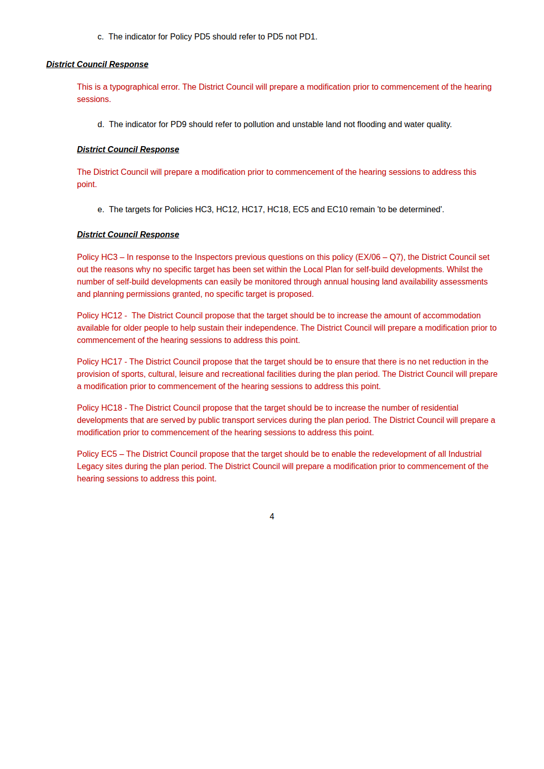c. The indicator for Policy PD5 should refer to PD5 not PD1.
District Council Response
This is a typographical error. The District Council will prepare a modification prior to commencement of the hearing sessions.
d. The indicator for PD9 should refer to pollution and unstable land not flooding and water quality.
District Council Response
The District Council will prepare a modification prior to commencement of the hearing sessions to address this point.
e. The targets for Policies HC3, HC12, HC17, HC18, EC5 and EC10 remain 'to be determined'.
District Council Response
Policy HC3 – In response to the Inspectors previous questions on this policy (EX/06 – Q7), the District Council set out the reasons why no specific target has been set within the Local Plan for self-build developments. Whilst the number of self-build developments can easily be monitored through annual housing land availability assessments and planning permissions granted, no specific target is proposed.
Policy HC12 - The District Council propose that the target should be to increase the amount of accommodation available for older people to help sustain their independence. The District Council will prepare a modification prior to commencement of the hearing sessions to address this point.
Policy HC17 - The District Council propose that the target should be to ensure that there is no net reduction in the provision of sports, cultural, leisure and recreational facilities during the plan period. The District Council will prepare a modification prior to commencement of the hearing sessions to address this point.
Policy HC18 - The District Council propose that the target should be to increase the number of residential developments that are served by public transport services during the plan period. The District Council will prepare a modification prior to commencement of the hearing sessions to address this point.
Policy EC5 – The District Council propose that the target should be to enable the redevelopment of all Industrial Legacy sites during the plan period. The District Council will prepare a modification prior to commencement of the hearing sessions to address this point.
4